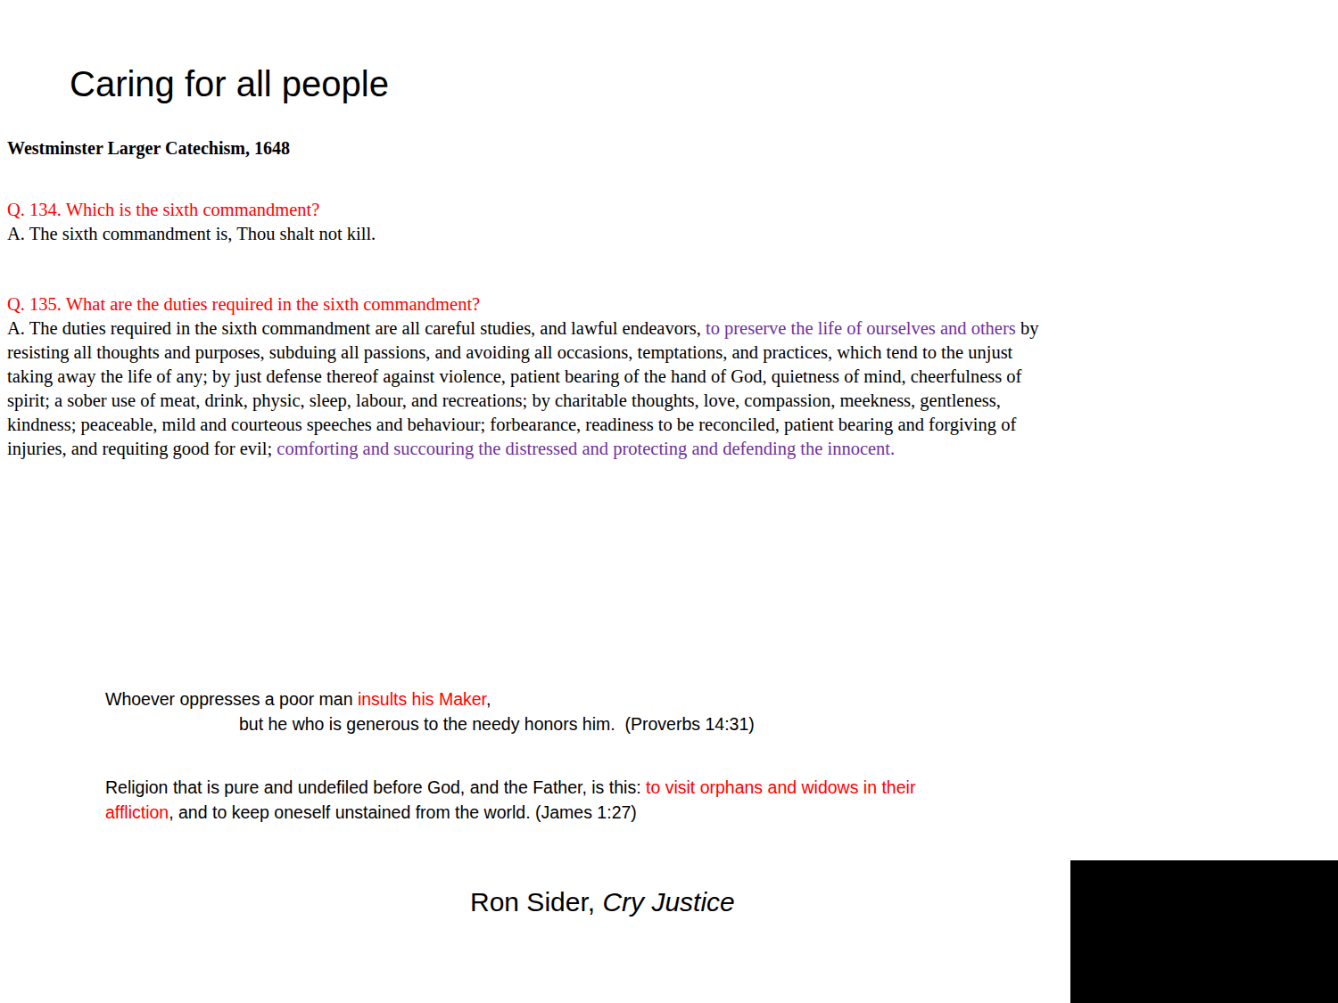Caring for all people
Westminster Larger Catechism, 1648
Q. 134. Which is the sixth commandment?
A. The sixth commandment is, Thou shalt not kill.
Q. 135. What are the duties required in the sixth commandment?
A. The duties required in the sixth commandment are all careful studies, and lawful endeavors, to preserve the life of ourselves and others by resisting all thoughts and purposes, subduing all passions, and avoiding all occasions, temptations, and practices, which tend to the unjust taking away the life of any; by just defense thereof against violence, patient bearing of the hand of God, quietness of mind, cheerfulness of spirit; a sober use of meat, drink, physic, sleep, labour, and recreations; by charitable thoughts, love, compassion, meekness, gentleness, kindness; peaceable, mild and courteous speeches and behaviour; forbearance, readiness to be reconciled, patient bearing and forgiving of injuries, and requiting good for evil; comforting and succouring the distressed and protecting and defending the innocent.
Whoever oppresses a poor man insults his Maker,
but he who is generous to the needy honors him. (Proverbs 14:31)
Religion that is pure and undefiled before God, and the Father, is this: to visit orphans and widows in their
affliction, and to keep oneself unstained from the world. (James 1:27)
Ron Sider, Cry Justice